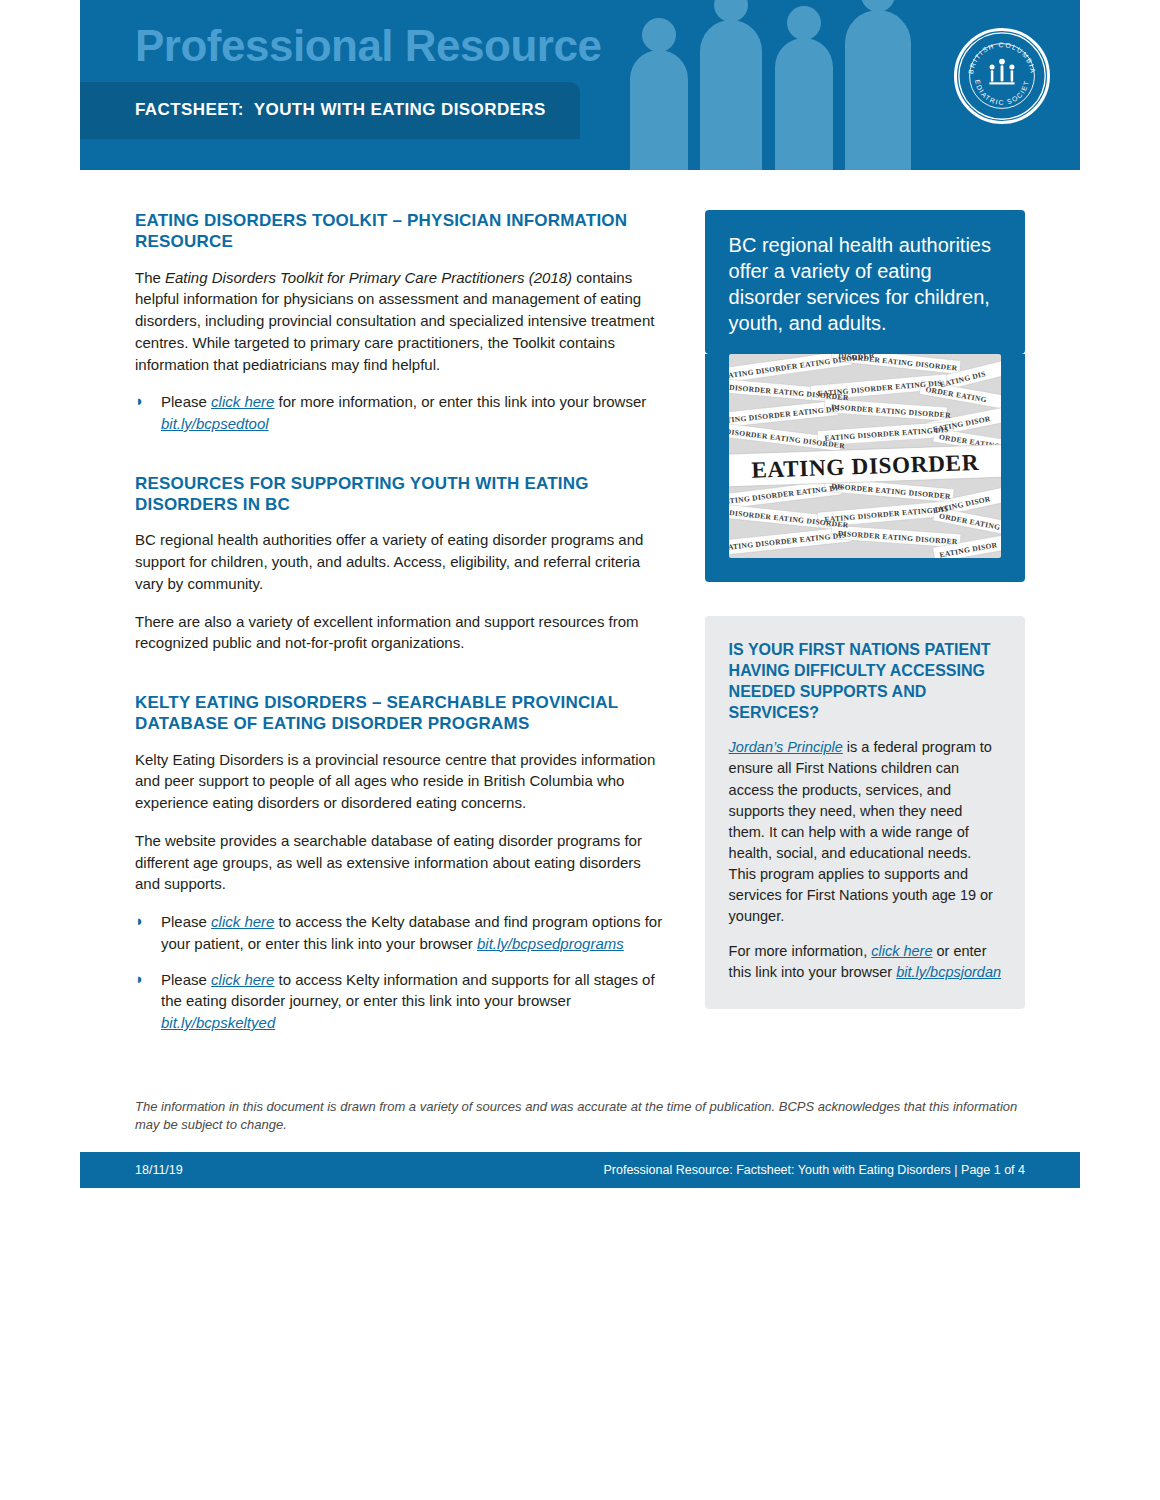BRITISH COLUMBIA PEDIATRIC SOCIETY
Professional Resource
Factsheet: Youth with Eating Disorders
Eating Disorders Toolkit – Physician Information Resource
The Eating Disorders Toolkit for Primary Care Practitioners (2018) contains helpful information for physicians on assessment and management of eating disorders, including provincial consultation and specialized intensive treatment centres. While targeted to primary care practitioners, the Toolkit contains information that pediatricians may find helpful.
Please click here for more information, or enter this link into your browser bit.ly/bcpsedtool
Resources for Supporting Youth with Eating Disorders in BC
BC regional health authorities offer a variety of eating disorder programs and support for children, youth, and adults. Access, eligibility, and referral criteria vary by community.
There are also a variety of excellent information and support resources from recognized public and not-for-profit organizations.
Kelty Eating Disorders – Searchable Provincial Database of Eating Disorder Programs
Kelty Eating Disorders is a provincial resource centre that provides information and peer support to people of all ages who reside in British Columbia who experience eating disorders or disordered eating concerns.
The website provides a searchable database of eating disorder programs for different age groups, as well as extensive information about eating disorders and supports.
Please click here to access the Kelty database and find program options for your patient, or enter this link into your browser bit.ly/bcpsedprograms
Please click here to access Kelty information and supports for all stages of the eating disorder journey, or enter this link into your browser bit.ly/bcpskeltyed
BC regional health authorities offer a variety of eating disorder services for children, youth, and adults.
EATING DISORDER EATING DISORDER DISORDER EATING DISORDER EATING DIS DISORDER EATING DISORDER EATING DISORDER EATING DIS ORDER EATING EATING DISORDER EATING DIS DISORDER EATING DISORDER EATING DISOR DISORDER EATING DISORDER EATING DISORDER EATING DIS ORDER EATING EATING DISORDER EATING DIS DISORDER EATING DISORDER EATING DISOR DISORDER EATING DISORDER EATING DISORDER EATING DIS ORDER EATING EATING DISORDER EATING DIS DISORDER EATING DISORDER EATING DISOR EATING DISORDER
Is your First Nations patient having difficulty accessing needed supports and services?
Jordan’s Principle is a federal program to ensure all First Nations children can access the products, services, and supports they need, when they need them. It can help with a wide range of health, social, and educational needs. This program applies to supports and services for First Nations youth age 19 or younger.
For more information, click here or enter this link into your browser bit.ly/bcpsjordan
The information in this document is drawn from a variety of sources and was accurate at the time of publication. BCPS acknowledges that this information may be subject to change.
18/11/19 Professional Resource: Factsheet: Youth with Eating Disorders | Page 1 of 4